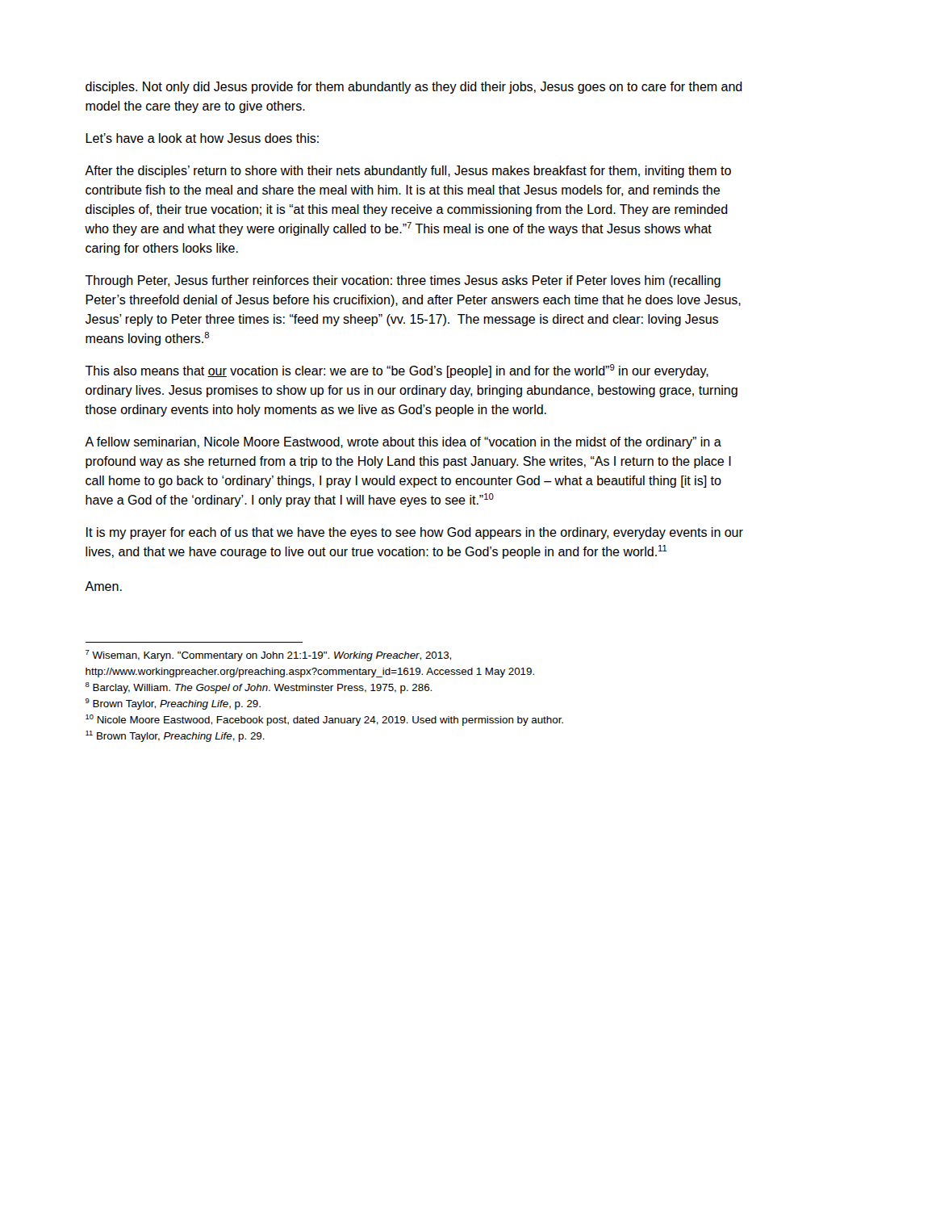disciples. Not only did Jesus provide for them abundantly as they did their jobs, Jesus goes on to care for them and model the care they are to give others.
Let’s have a look at how Jesus does this:
After the disciples’ return to shore with their nets abundantly full, Jesus makes breakfast for them, inviting them to contribute fish to the meal and share the meal with him. It is at this meal that Jesus models for, and reminds the disciples of, their true vocation; it is “at this meal they receive a commissioning from the Lord. They are reminded who they are and what they were originally called to be.”7 This meal is one of the ways that Jesus shows what caring for others looks like.
Through Peter, Jesus further reinforces their vocation: three times Jesus asks Peter if Peter loves him (recalling Peter’s threefold denial of Jesus before his crucifixion), and after Peter answers each time that he does love Jesus, Jesus’ reply to Peter three times is: “feed my sheep” (vv. 15-17). The message is direct and clear: loving Jesus means loving others.8
This also means that our vocation is clear: we are to “be God’s [people] in and for the world”9 in our everyday, ordinary lives. Jesus promises to show up for us in our ordinary day, bringing abundance, bestowing grace, turning those ordinary events into holy moments as we live as God’s people in the world.
A fellow seminarian, Nicole Moore Eastwood, wrote about this idea of “vocation in the midst of the ordinary” in a profound way as she returned from a trip to the Holy Land this past January. She writes, “As I return to the place I call home to go back to ‘ordinary’ things, I pray I would expect to encounter God – what a beautiful thing [it is] to have a God of the ‘ordinary’. I only pray that I will have eyes to see it.”10
It is my prayer for each of us that we have the eyes to see how God appears in the ordinary, everyday events in our lives, and that we have courage to live out our true vocation: to be God’s people in and for the world.11
Amen.
7 Wiseman, Karyn. "Commentary on John 21:1-19". Working Preacher, 2013,
http://www.workingpreacher.org/preaching.aspx?commentary_id=1619. Accessed 1 May 2019.
8 Barclay, William. The Gospel of John. Westminster Press, 1975, p. 286.
9 Brown Taylor, Preaching Life, p. 29.
10 Nicole Moore Eastwood, Facebook post, dated January 24, 2019. Used with permission by author.
11 Brown Taylor, Preaching Life, p. 29.